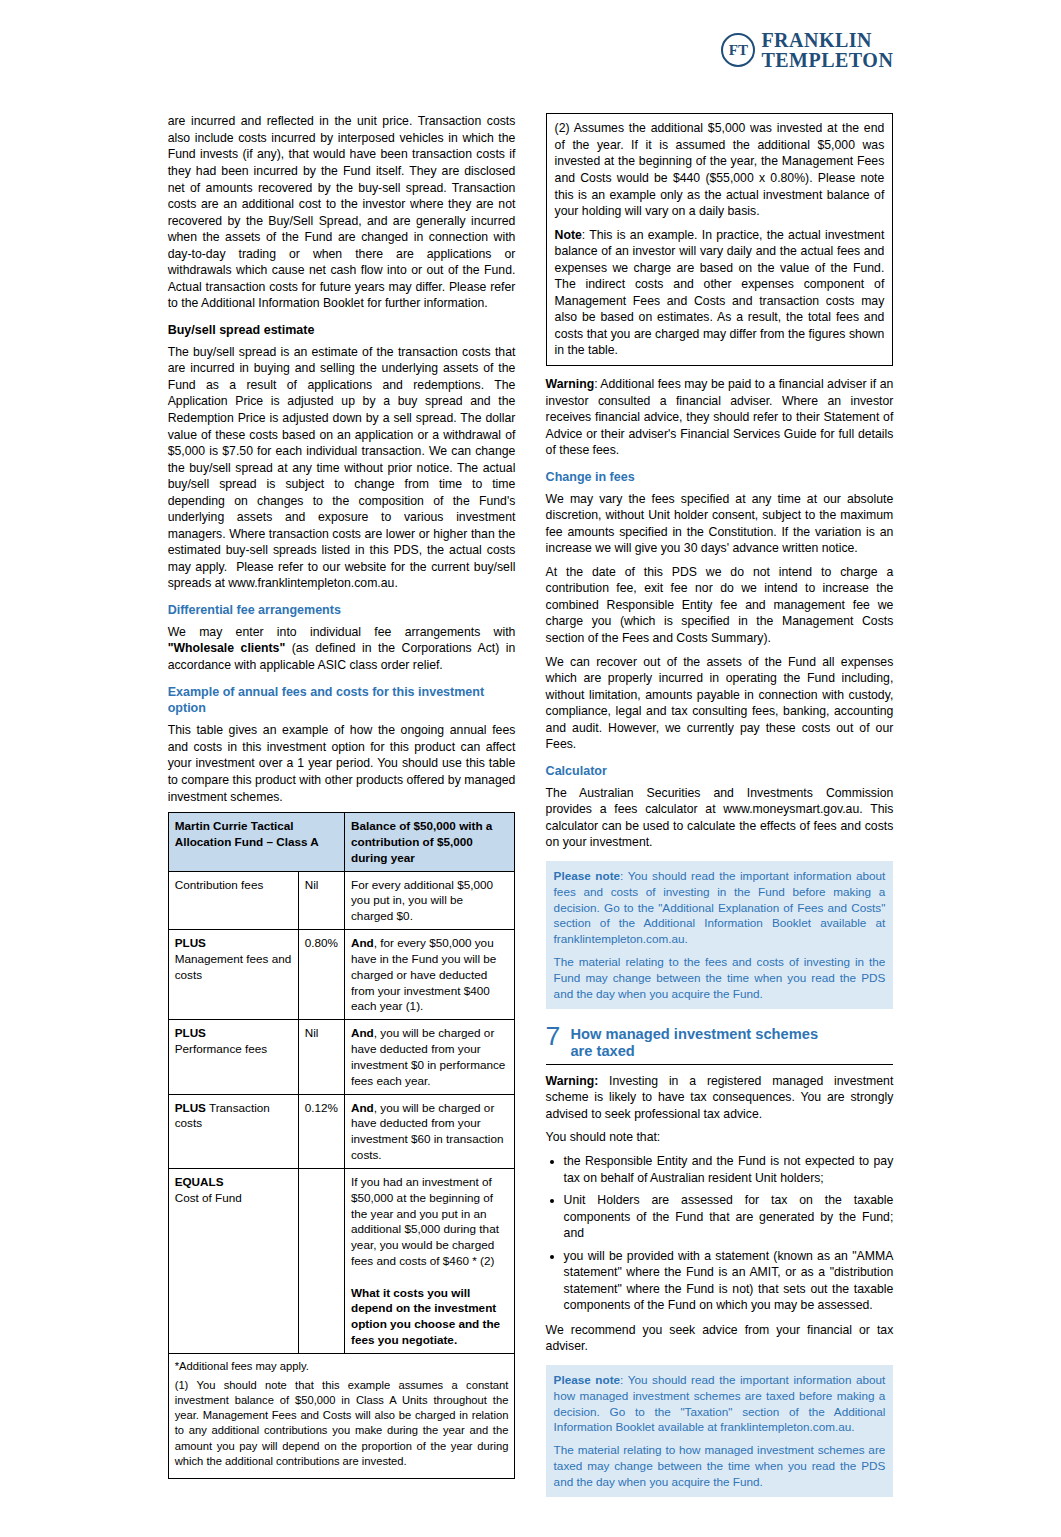FT
FRANKLIN TEMPLETON
are incurred and reflected in the unit price. Transaction costs also include costs incurred by interposed vehicles in which the Fund invests (if any), that would have been transaction costs if they had been incurred by the Fund itself. They are disclosed net of amounts recovered by the buy-sell spread. Transaction costs are an additional cost to the investor where they are not recovered by the Buy/Sell Spread, and are generally incurred when the assets of the Fund are changed in connection with day-to-day trading or when there are applications or withdrawals which cause net cash flow into or out of the Fund. Actual transaction costs for future years may differ. Please refer to the Additional Information Booklet for further information.
Buy/sell spread estimate
The buy/sell spread is an estimate of the transaction costs that are incurred in buying and selling the underlying assets of the Fund as a result of applications and redemptions. The Application Price is adjusted up by a buy spread and the Redemption Price is adjusted down by a sell spread. The dollar value of these costs based on an application or a withdrawal of $5,000 is $7.50 for each individual transaction. We can change the buy/sell spread at any time without prior notice. The actual buy/sell spread is subject to change from time to time depending on changes to the composition of the Fund's underlying assets and exposure to various investment managers. Where transaction costs are lower or higher than the estimated buy-sell spreads listed in this PDS, the actual costs may apply. Please refer to our website for the current buy/sell spreads at www.franklintempleton.com.au.
Differential fee arrangements
We may enter into individual fee arrangements with "Wholesale clients" (as defined in the Corporations Act) in accordance with applicable ASIC class order relief.
Example of annual fees and costs for this investment option
This table gives an example of how the ongoing annual fees and costs in this investment option for this product can affect your investment over a 1 year period. You should use this table to compare this product with other products offered by managed investment schemes.
| Martin Currie Tactical Allocation Fund – Class A | Balance of $50,000 with a contribution of $5,000 during year |
| --- | --- |
| Contribution fees | Nil | For every additional $5,000 you put in, you will be charged $0. |
| PLUS Management fees and costs | 0.80% | And , for every $50,000 you have in the Fund you will be charged or have deducted from your investment $400 each year (1). |
| PLUS Performance fees | Nil | And , you will be charged or have deducted from your investment $0 in performance fees each year. |
| PLUS Transaction costs | 0.12% | And , you will be charged or have deducted from your investment $60 in transaction costs. |
| EQUALS Cost of Fund | | If you had an investment of $50,000 at the beginning of the year and you put in an additional $5,000 during that year, you would be charged fees and costs of $460 * (2) What it costs you will depend on the investment option you choose and the fees you negotiate. |
| *Additional fees may apply. (1) You should note that this example assumes a constant investment balance of $50,000 in Class A Units throughout the year. Management Fees and Costs will also be charged in relation to any additional contributions you make during the year and the amount you pay will depend on the proportion of the year during which the additional contributions are invested. |
(2) Assumes the additional $5,000 was invested at the end of the year. If it is assumed the additional $5,000 was invested at the beginning of the year, the Management Fees and Costs would be $440 ($55,000 x 0.80%). Please note this is an example only as the actual investment balance of your holding will vary on a daily basis.
Note: This is an example. In practice, the actual investment balance of an investor will vary daily and the actual fees and expenses we charge are based on the value of the Fund. The indirect costs and other expenses component of Management Fees and Costs and transaction costs may also be based on estimates. As a result, the total fees and costs that you are charged may differ from the figures shown in the table.
Warning: Additional fees may be paid to a financial adviser if an investor consulted a financial adviser. Where an investor receives financial advice, they should refer to their Statement of Advice or their adviser's Financial Services Guide for full details of these fees.
Change in fees
We may vary the fees specified at any time at our absolute discretion, without Unit holder consent, subject to the maximum fee amounts specified in the Constitution. If the variation is an increase we will give you 30 days' advance written notice.
At the date of this PDS we do not intend to charge a contribution fee, exit fee nor do we intend to increase the combined Responsible Entity fee and management fee we charge you (which is specified in the Management Costs section of the Fees and Costs Summary).
We can recover out of the assets of the Fund all expenses which are properly incurred in operating the Fund including, without limitation, amounts payable in connection with custody, compliance, legal and tax consulting fees, banking, accounting and audit. However, we currently pay these costs out of our Fees.
Calculator
The Australian Securities and Investments Commission provides a fees calculator at www.moneysmart.gov.au. This calculator can be used to calculate the effects of fees and costs on your investment.
Please note: You should read the important information about fees and costs of investing in the Fund before making a decision. Go to the "Additional Explanation of Fees and Costs" section of the Additional Information Booklet available at franklintempleton.com.au.
The material relating to the fees and costs of investing in the Fund may change between the time when you read the PDS and the day when you acquire the Fund.
7
How managed investment schemes
are taxed
Warning: Investing in a registered managed investment scheme is likely to have tax consequences. You are strongly advised to seek professional tax advice.
You should note that:
the Responsible Entity and the Fund is not expected to pay tax on behalf of Australian resident Unit holders;
Unit Holders are assessed for tax on the taxable components of the Fund that are generated by the Fund; and
you will be provided with a statement (known as an "AMMA statement" where the Fund is an AMIT, or as a "distribution statement" where the Fund is not) that sets out the taxable components of the Fund on which you may be assessed.
We recommend you seek advice from your financial or tax adviser.
Please note: You should read the important information about how managed investment schemes are taxed before making a decision. Go to the "Taxation" section of the Additional Information Booklet available at franklintempleton.com.au.
The material relating to how managed investment schemes are taxed may change between the time when you read the PDS and the day when you acquire the Fund.